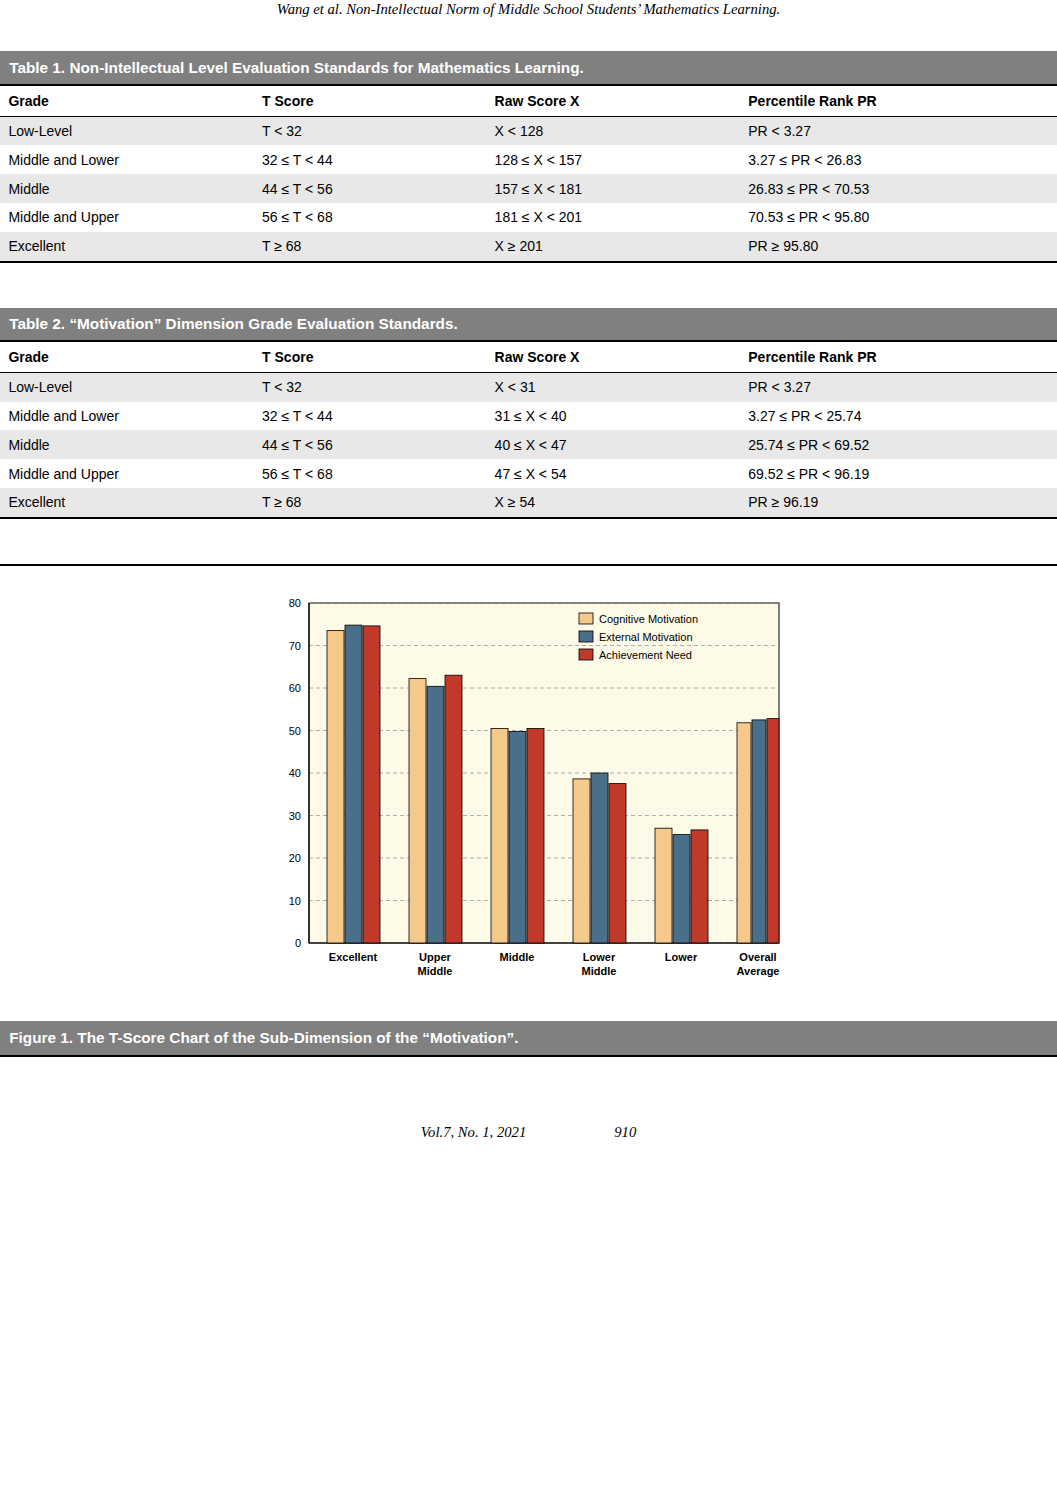Wang et al. Non-Intellectual Norm of Middle School Students’ Mathematics Learning.
Table 1. Non-Intellectual Level Evaluation Standards for Mathematics Learning.
| Grade | T Score | Raw Score X | Percentile Rank PR |
| --- | --- | --- | --- |
| Low-Level | T < 32 | X < 128 | PR < 3.27 |
| Middle and Lower | 32 ≤ T < 44 | 128 ≤ X < 157 | 3.27 ≤ PR < 26.83 |
| Middle | 44 ≤ T < 56 | 157 ≤ X < 181 | 26.83 ≤ PR < 70.53 |
| Middle and Upper | 56 ≤ T < 68 | 181 ≤ X < 201 | 70.53 ≤ PR < 95.80 |
| Excellent | T ≥ 68 | X ≥ 201 | PR ≥ 95.80 |
Table 2. “Motivation” Dimension Grade Evaluation Standards.
| Grade | T Score | Raw Score X | Percentile Rank PR |
| --- | --- | --- | --- |
| Low-Level | T < 32 | X < 31 | PR < 3.27 |
| Middle and Lower | 32 ≤ T < 44 | 31 ≤ X < 40 | 3.27 ≤ PR < 25.74 |
| Middle | 44 ≤ T < 56 | 40 ≤ X < 47 | 25.74 ≤ PR < 69.52 |
| Middle and Upper | 56 ≤ T < 68 | 47 ≤ X < 54 | 69.52 ≤ PR < 96.19 |
| Excellent | T ≥ 68 | X ≥ 54 | PR ≥ 96.19 |
0 10 20 30 40 50 60 70 80 Cognitive Motivation External Motivation Achievement Need Excellent Upper Middle Middle Lower Middle Lower Overall Average
Figure 1. The T-Score Chart of the Sub-Dimension of the “Motivation”.
Vol.7, No. 1, 2021 910